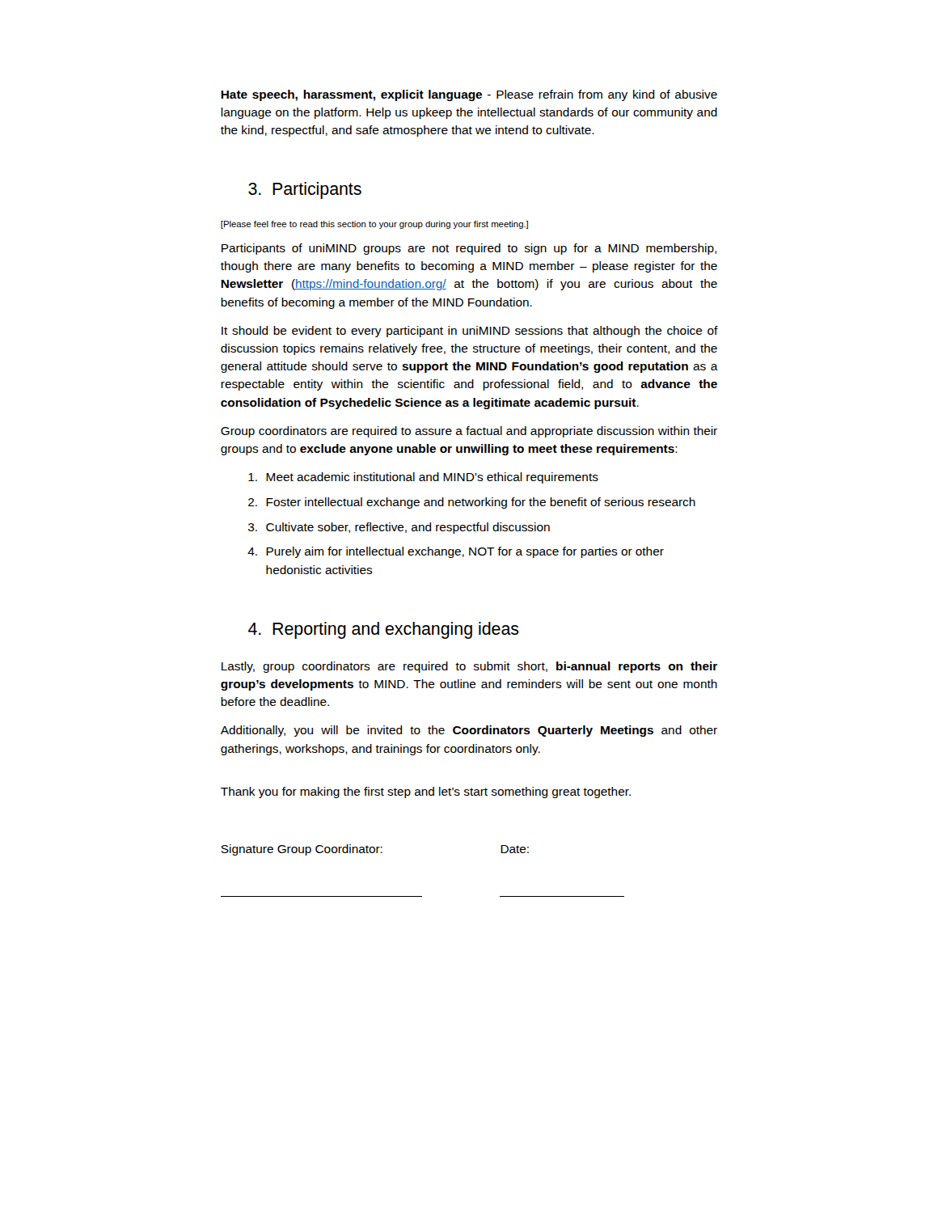Hate speech, harassment, explicit language - Please refrain from any kind of abusive language on the platform. Help us upkeep the intellectual standards of our community and the kind, respectful, and safe atmosphere that we intend to cultivate.
3. Participants
[Please feel free to read this section to your group during your first meeting.]
Participants of uniMIND groups are not required to sign up for a MIND membership, though there are many benefits to becoming a MIND member – please register for the Newsletter (https://mind-foundation.org/ at the bottom) if you are curious about the benefits of becoming a member of the MIND Foundation.
It should be evident to every participant in uniMIND sessions that although the choice of discussion topics remains relatively free, the structure of meetings, their content, and the general attitude should serve to support the MIND Foundation’s good reputation as a respectable entity within the scientific and professional field, and to advance the consolidation of Psychedelic Science as a legitimate academic pursuit.
Group coordinators are required to assure a factual and appropriate discussion within their groups and to exclude anyone unable or unwilling to meet these requirements:
Meet academic institutional and MIND’s ethical requirements
Foster intellectual exchange and networking for the benefit of serious research
Cultivate sober, reflective, and respectful discussion
Purely aim for intellectual exchange, NOT for a space for parties or other hedonistic activities
4. Reporting and exchanging ideas
Lastly, group coordinators are required to submit short, bi-annual reports on their group’s developments to MIND. The outline and reminders will be sent out one month before the deadline.
Additionally, you will be invited to the Coordinators Quarterly Meetings and other gatherings, workshops, and trainings for coordinators only.
Thank you for making the first step and let’s start something great together.
Signature Group Coordinator:
Date: